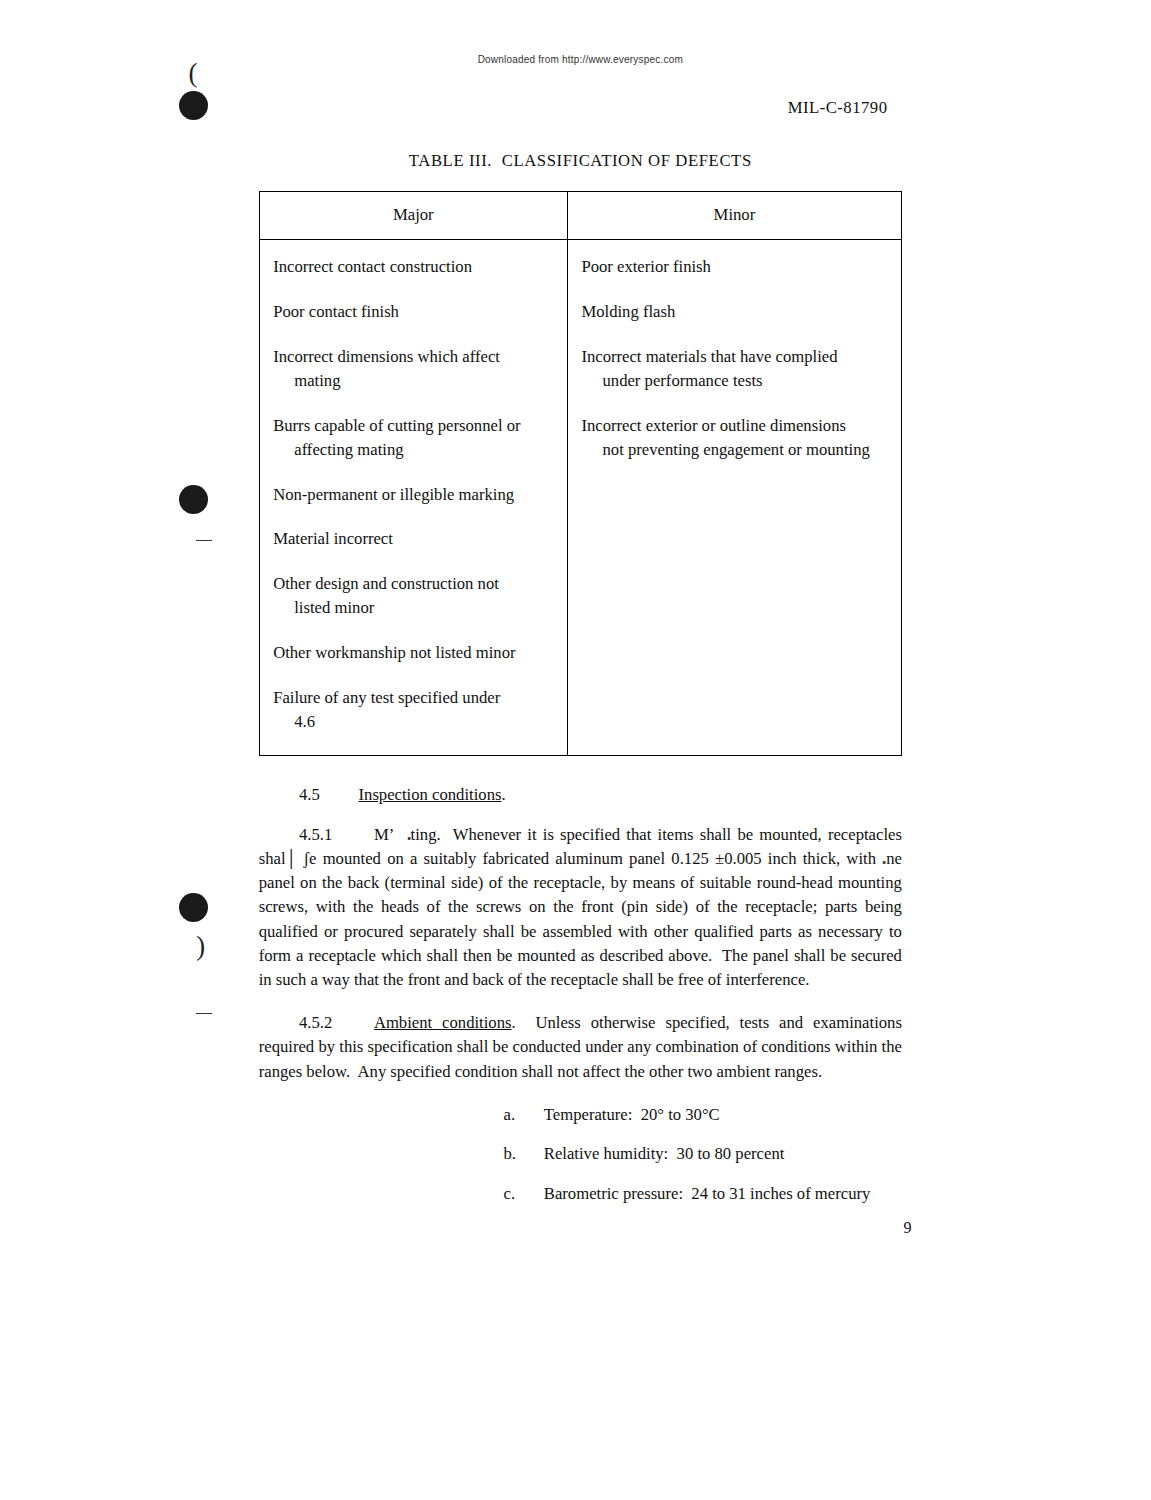( )
Downloaded from http://www.everyspec.com
MIL-C-81790
TABLE III. CLASSIFICATION OF DEFECTS
| Major | Minor |
| --- | --- |
| Incorrect contact construction Poor contact finish Incorrect dimensions which affect mating Burrs capable of cutting personnel or affecting mating Non-permanent or illegible marking Material incorrect Other design and construction not listed minor Other workmanship not listed minor Failure of any test specified under 4.6 | Poor exterior finish Molding flash Incorrect materials that have complied under performance tests Incorrect exterior or outline dimensions not preventing engagement or mounting |
4.5 Inspection conditions.
4.5.1 M’ ⸼ting. Whenever it is specified that items shall be mounted, receptacles shal│ ʃe mounted on a suitably fabricated aluminum panel 0.125 ±0.005 inch thick, with ⸼ne panel on the back (terminal side) of the receptacle, by means of suitable round-head mounting screws, with the heads of the screws on the front (pin side) of the receptacle; parts being qualified or procured separately shall be assembled with other qualified parts as necessary to form a receptacle which shall then be mounted as described above. The panel shall be secured in such a way that the front and back of the receptacle shall be free of interference.
4.5.2 Ambient conditions. Unless otherwise specified, tests and examinations required by this specification shall be conducted under any combination of conditions within the ranges below. Any specified condition shall not affect the other two ambient ranges.
a. Temperature: 20° to 30°C
b. Relative humidity: 30 to 80 percent
c. Barometric pressure: 24 to 31 inches of mercury
9